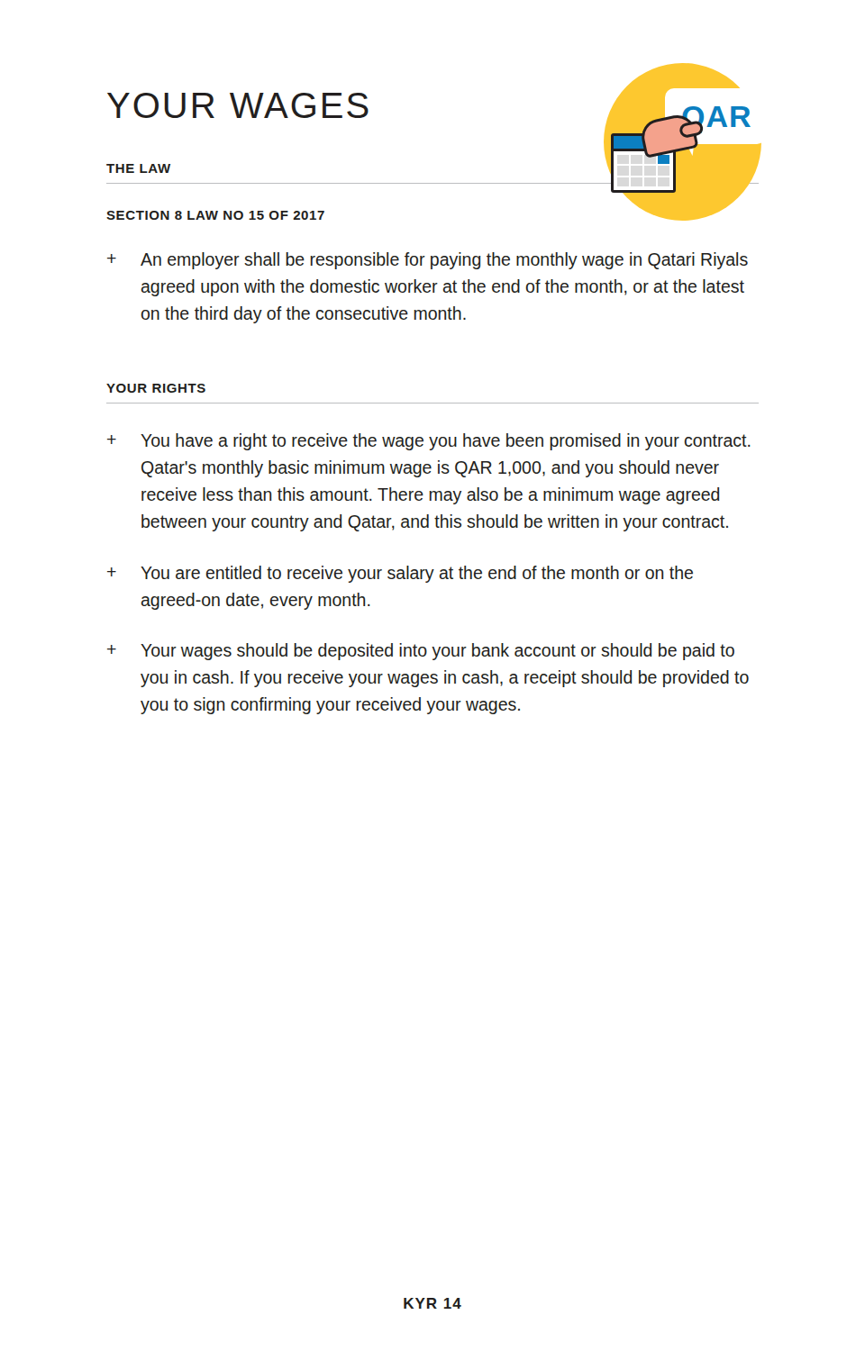QAR
YOUR WAGES
THE LAW
SECTION 8 LAW NO 15 OF 2017
An employer shall be responsible for paying the monthly wage in Qatari Riyals agreed upon with the domestic worker at the end of the month, or at the latest on the third day of the consecutive month.
YOUR RIGHTS
You have a right to receive the wage you have been promised in your contract. Qatar's monthly basic minimum wage is QAR 1,000, and you should never receive less than this amount. There may also be a minimum wage agreed between your country and Qatar, and this should be written in your contract.
You are entitled to receive your salary at the end of the month or on the agreed-on date, every month.
Your wages should be deposited into your bank account or should be paid to you in cash. If you receive your wages in cash, a receipt should be provided to you to sign confirming your received your wages.
KYR 14